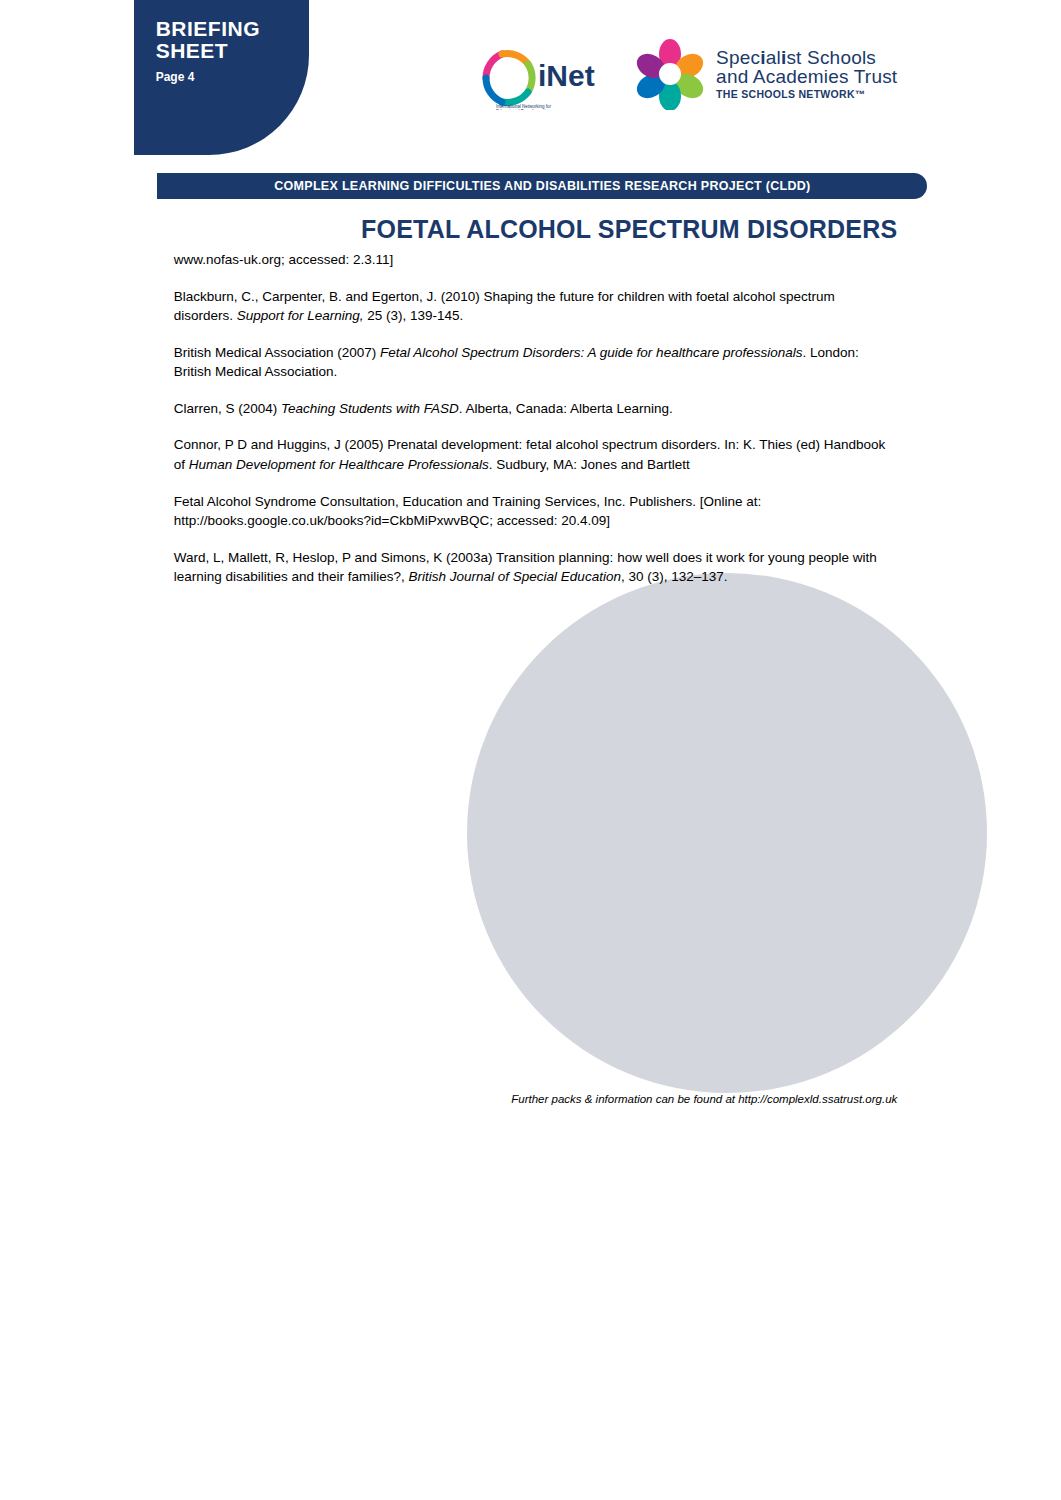BRIEFING
SHEET
Page 4
iNet International Networking for Educational Transformation
Specialist Schools
and Academies Trust
THE SCHOOLS NETWORK™
COMPLEX LEARNING DIFFICULTIES AND DISABILITIES RESEARCH PROJECT (CLDD)
FOETAL ALCOHOL SPECTRUM DISORDERS
www.nofas-uk.org; accessed: 2.3.11]
Blackburn, C., Carpenter, B. and Egerton, J. (2010) Shaping the future for children with foetal alcohol spectrum disorders. Support for Learning, 25 (3), 139-145.
British Medical Association (2007) Fetal Alcohol Spectrum Disorders: A guide for healthcare professionals. London: British Medical Association.
Clarren, S (2004) Teaching Students with FASD. Alberta, Canada: Alberta Learning.
Connor, P D and Huggins, J (2005) Prenatal development: fetal alcohol spectrum disorders. In: K. Thies (ed) Handbook of Human Development for Healthcare Professionals. Sudbury, MA: Jones and Bartlett
Fetal Alcohol Syndrome Consultation, Education and Training Services, Inc. Publishers. [Online at: http://books.google.co.uk/books?id=CkbMiPxwvBQC; accessed: 20.4.09]
Ward, L, Mallett, R, Heslop, P and Simons, K (2003a) Transition planning: how well does it work for young people with learning disabilities and their families?, British Journal of Special Education, 30 (3), 132–137.
Further packs & information can be found at http://complexld.ssatrust.org.uk